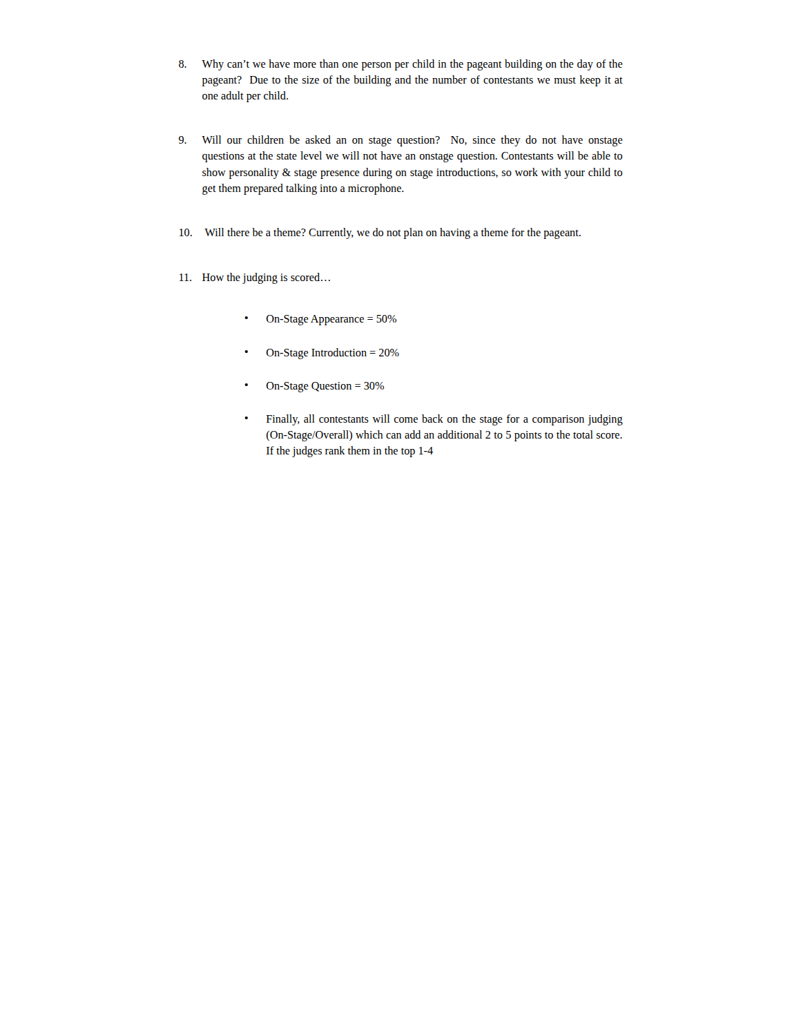8. Why can’t we have more than one person per child in the pageant building on the day of the pageant? Due to the size of the building and the number of contestants we must keep it at one adult per child.
9. Will our children be asked an on stage question? No, since they do not have onstage questions at the state level we will not have an onstage question. Contestants will be able to show personality & stage presence during on stage introductions, so work with your child to get them prepared talking into a microphone.
10. Will there be a theme? Currently, we do not plan on having a theme for the pageant.
11. How the judging is scored…
On-Stage Appearance = 50%
On-Stage Introduction = 20%
On-Stage Question = 30%
Finally, all contestants will come back on the stage for a comparison judging (On-Stage/Overall) which can add an additional 2 to 5 points to the total score. If the judges rank them in the top 1-4